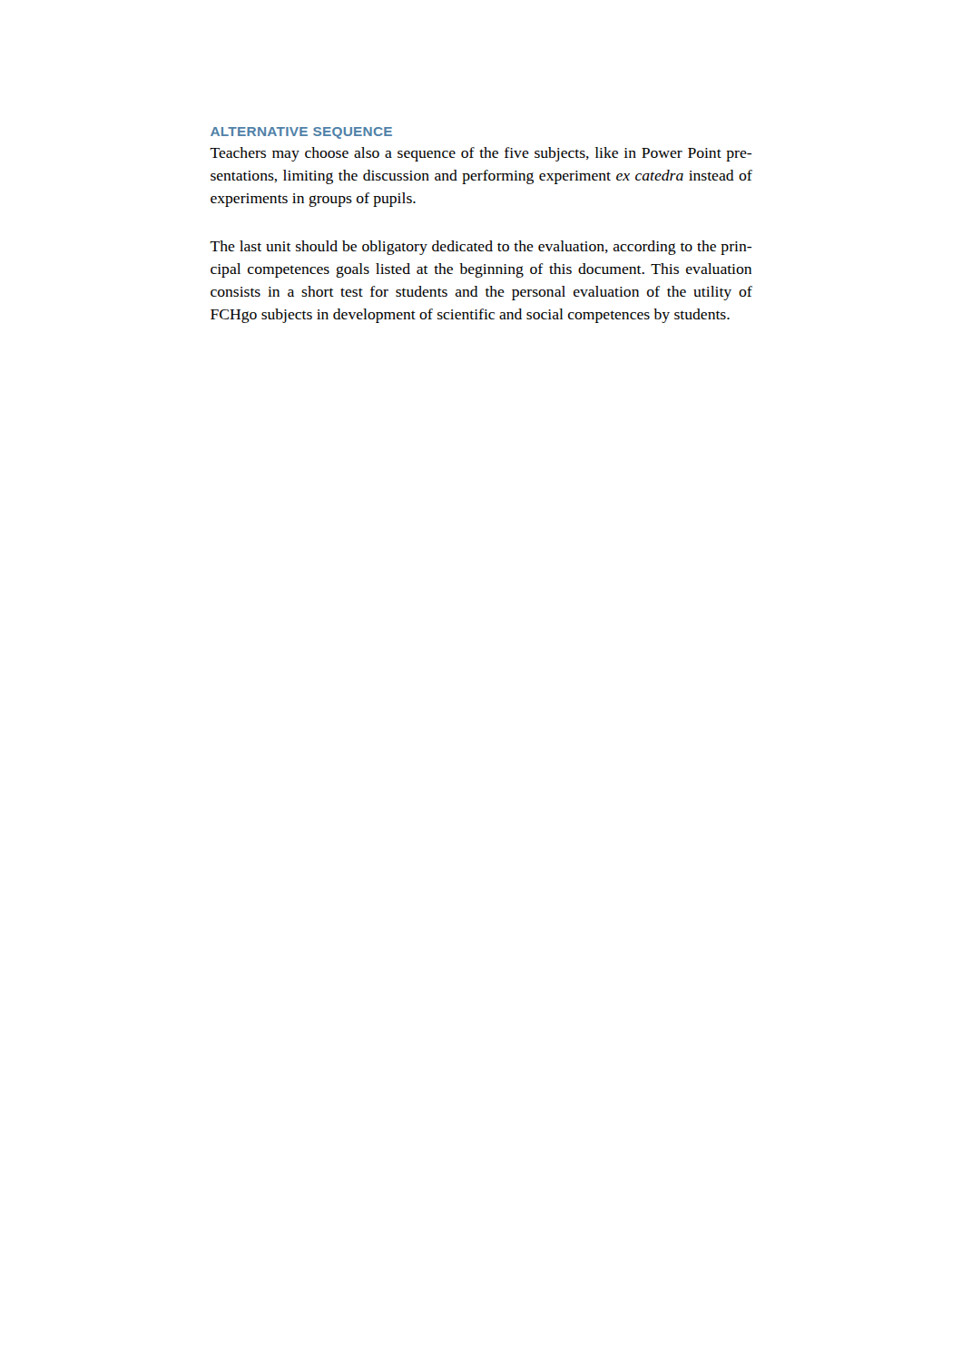Alternative sequence
Teachers may choose also a sequence of the five subjects, like in Power Point presentations, limiting the discussion and performing experiment ex catedra instead of experiments in groups of pupils.
The last unit should be obligatory dedicated to the evaluation, according to the principal competences goals listed at the beginning of this document. This evaluation consists in a short test for students and the personal evaluation of the utility of FCHgo subjects in development of scientific and social competences by students.